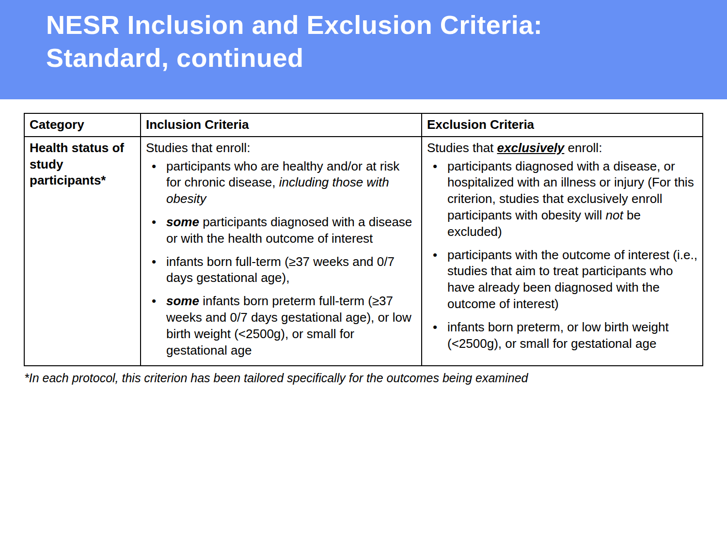NESR Inclusion and Exclusion Criteria:
Standard, continued
| Category | Inclusion Criteria | Exclusion Criteria |
| --- | --- | --- |
| Health status of study participants* | Studies that enroll: participants who are healthy and/or at risk for chronic disease, including those with obesity some participants diagnosed with a disease or with the health outcome of interest infants born full-term (≥37 weeks and 0/7 days gestational age), some infants born preterm full-term (≥37 weeks and 0/7 days gestational age), or low birth weight (<2500g), or small for gestational age | Studies that exclusively enroll: participants diagnosed with a disease, or hospitalized with an illness or injury (For this criterion, studies that exclusively enroll participants with obesity will not be excluded) participants with the outcome of interest (i.e., studies that aim to treat participants who have already been diagnosed with the outcome of interest) infants born preterm, or low birth weight (<2500g), or small for gestational age |
*In each protocol, this criterion has been tailored specifically for the outcomes being examined